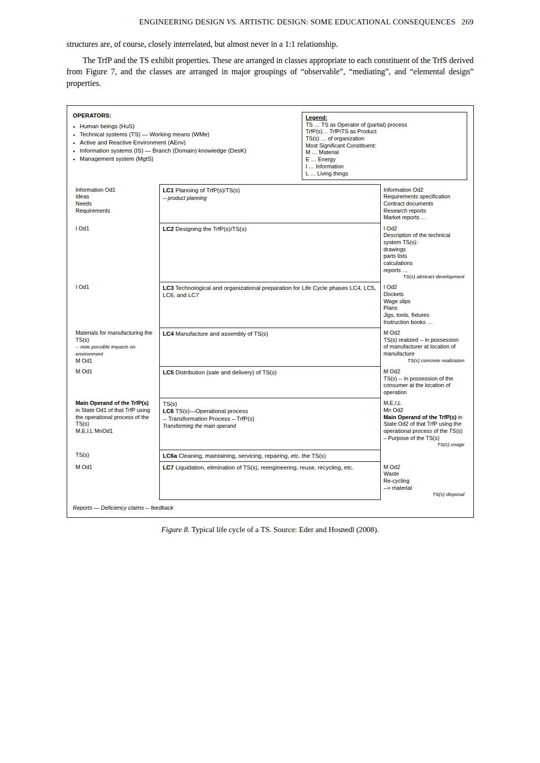ENGINEERING DESIGN VS. ARTISTIC DESIGN: SOME EDUCATIONAL CONSEQUENCES 269
structures are, of course, closely interrelated, but almost never in a 1:1 relationship.
The TrfP and the TS exhibit properties. These are arranged in classes appropriate to each constituent of the TrfS derived from Figure 7, and the classes are arranged in major groupings of “observable”, “mediating”, and “elemental design” properties.
Legend:
TS … TS as Operator of (partial) process
TrfP(s)… TrfP/TS as Product
TS(s) … of organization
Most Significant Constituent:
M … Material
E … Energy
I … Information
L … Living things
OPERATORS:
Human beings (HuS)
Technical systems (TS) — Working means (WMe)
Active and Reactive Environment (AEnv)
Information systems (IS) — Branch (Domain) knowledge (DesK)
Management system (MgtS)
| Information Od1 Ideas Needs Requirements | LC1 Planning of TrfP(s)/TS(s) -- product planning | Information Od2 Requirements specification Contract documents Research reports Market reports … |
| I Od1 | LC2 Designing the TrfP(s)/TS(s) | I Od2 Description of the technical system TS(s): drawings parts lists calculations reports … TS(s) abstract development |
| I Od1 | LC3 Technological and organizational preparation for Life Cycle phases LC4, LC5, LC6, and LC7 | I Od2 Dockets Wage slips Plans Jigs, tools, fixtures Instruction books … |
| Materials for manufacturing the TS(s) -- note possible impacts on environment M Od1 | LC4 Manufacture and assembly of TS(s) | M Od2 TS(s) realized -- in possession of manufacturer at location of manufacture TS(s) concrete realization |
| M Od1 | LC5 Distribution (sale and delivery) of TS(s) | M Od2 TS(s) -- in possession of the consumer at the location of operation |
| Main Operand of the TrfP(s) in State Od1 of that TrfP using the operational process of the TS(s) M,E,I,L MnOd1 | TS(s) LC6 TS(s)—Operational process -- Transformation Process – TrfP(s) Transforming the main operand | M,E,I,L Mn Od2 Main Operand of the TrfP(s) in State Od2 of that TrfP using the operational process of the TS(s) – Purpose of the TS(s) TS(s) usage |
| TS(s) | LC6a Cleaning, maintaining, servicing, repairing, etc. the TS(s) | |
| M Od1 | LC7 Liquidation, elimination of TS(s), reengineering, reuse, recycling, etc. | M Od2 Waste Re-cycling --> material TS(s) disposal |
Reports — Deficiency claims -- feedback
Figure 8. Typical life cycle of a TS. Source: Eder and Hosnedl (2008).